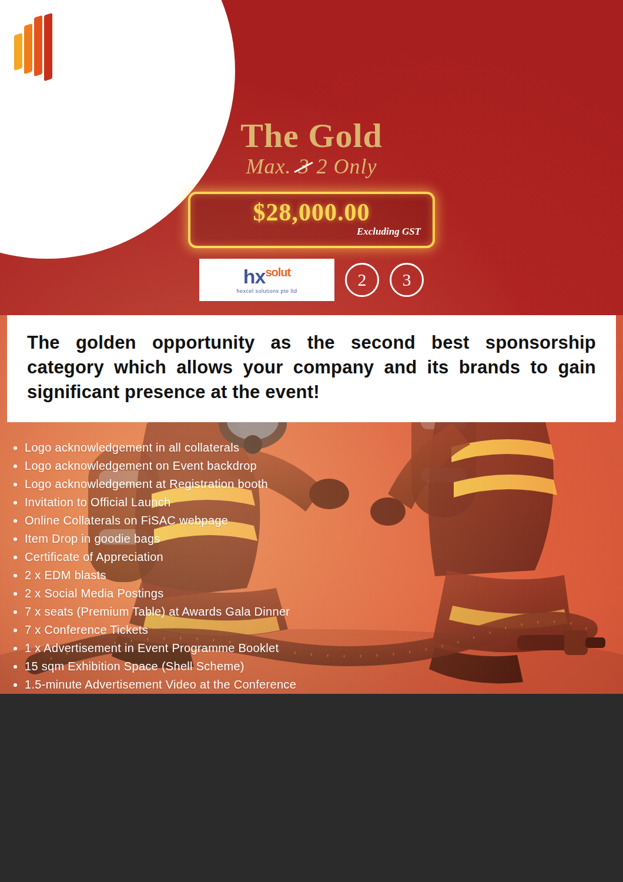Fi SAC
4TH FIRE SAFETY ASIA
CONFERENCE & EXHIBITION
2022
The Gold
Max. 3 2 Only
$28,000.00
Excluding GST
hxsolut
hexcel solutions pte ltd
2
3
The golden opportunity as the second best sponsorship category which allows your company and its brands to gain significant presence at the event!
Logo acknowledgement in all collaterals
Logo acknowledgement on Event backdrop
Logo acknowledgement at Registration booth
Invitation to Official Launch
Online Collaterals on FiSAC webpage
Item Drop in goodie bags
Certificate of Appreciation
2 x EDM blasts
2 x Social Media Postings
7 x seats (Premium Table) at Awards Gala Dinner
7 x Conference Tickets
1 x Advertisement in Event Programme Booklet
15 sqm Exhibition Space (Shell Scheme)
1.5-minute Advertisement Video at the Conference